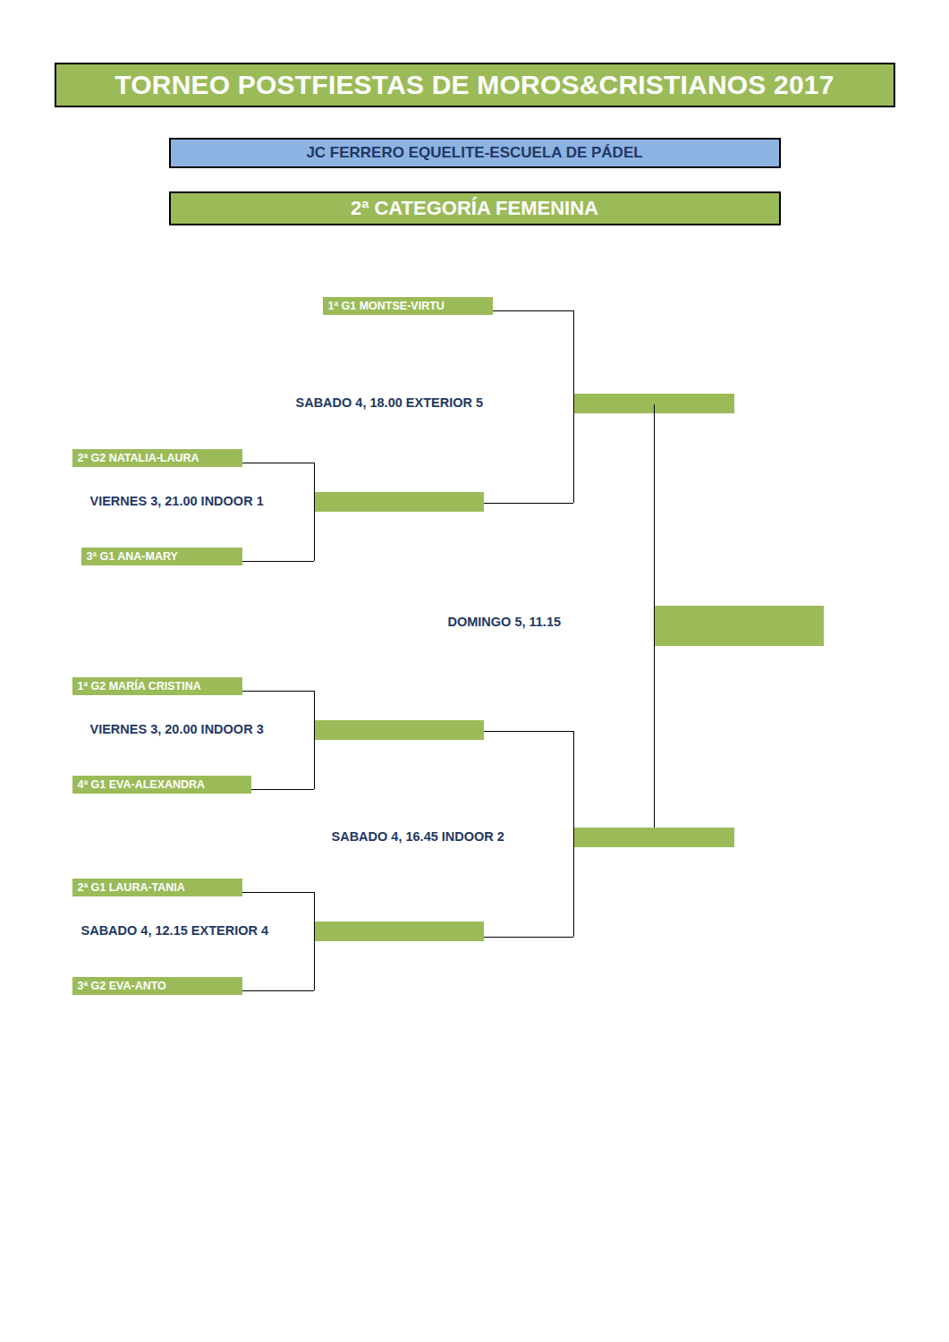TORNEO POSTFIESTAS DE MOROS&CRISTIANOS 2017
JC FERRERO EQUELITE-ESCUELA DE PÁDEL
2ª CATEGORÍA FEMENINA
1ª G1 MONTSE-VIRTU
2ª G2 NATALIA-LAURA
VIERNES 3, 21.00 INDOOR 1
3ª G1 ANA-MARY
SABADO 4, 18.00 EXTERIOR 5
DOMINGO 5, 11.15
1ª G2 MARÍA CRISTINA
VIERNES 3, 20.00 INDOOR 3
4ª G1 EVA-ALEXANDRA
2ª G1 LAURA-TANIA
SABADO 4, 12.15 EXTERIOR 4
3ª G2 EVA-ANTO
SABADO 4, 16.45 INDOOR 2